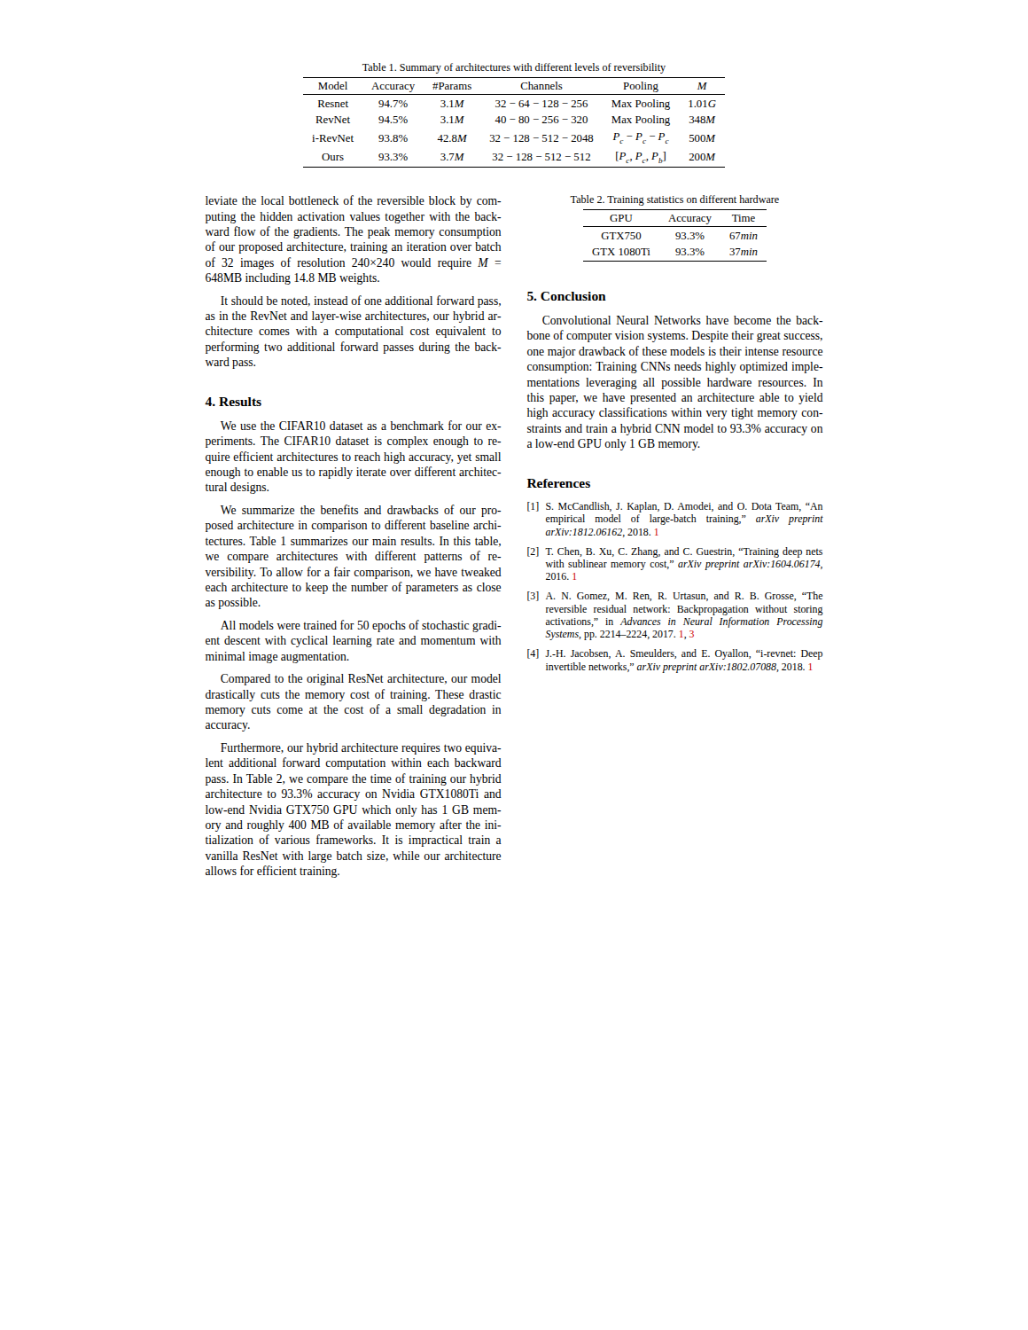Table 1. Summary of architectures with different levels of reversibility
| Model | Accuracy | #Params | Channels | Pooling | M |
| --- | --- | --- | --- | --- | --- |
| Resnet | 94.7% | 3.1 M | 32 − 64 − 128 − 256 | Max Pooling | 1.01 G |
| RevNet | 94.5% | 3.1 M | 40 − 80 − 256 − 320 | Max Pooling | 348 M |
| i-RevNet | 93.8% | 42.8 M | 32 − 128 − 512 − 2048 | P c − P c − P c | 500 M |
| Ours | 93.3% | 3.7 M | 32 − 128 − 512 − 512 | [ P c , P c , P b ] | 200 M |
leviate the local bottleneck of the reversible block by computing the hidden activation values together with the backward flow of the gradients. The peak memory consumption of our proposed architecture, training an iteration over batch of 32 images of resolution 240×240 would require M = 648MB including 14.8 MB weights.
It should be noted, instead of one additional forward pass, as in the RevNet and layer-wise architectures, our hybrid architecture comes with a computational cost equivalent to performing two additional forward passes during the backward pass.
4. Results
We use the CIFAR10 dataset as a benchmark for our experiments. The CIFAR10 dataset is complex enough to require efficient architectures to reach high accuracy, yet small enough to enable us to rapidly iterate over different architectural designs.
We summarize the benefits and drawbacks of our proposed architecture in comparison to different baseline architectures. Table 1 summarizes our main results. In this table, we compare architectures with different patterns of reversibility. To allow for a fair comparison, we have tweaked each architecture to keep the number of parameters as close as possible.
All models were trained for 50 epochs of stochastic gradient descent with cyclical learning rate and momentum with minimal image augmentation.
Compared to the original ResNet architecture, our model drastically cuts the memory cost of training. These drastic memory cuts come at the cost of a small degradation in accuracy.
Furthermore, our hybrid architecture requires two equivalent additional forward computation within each backward pass. In Table 2, we compare the time of training our hybrid architecture to 93.3% accuracy on Nvidia GTX1080Ti and low-end Nvidia GTX750 GPU which only has 1 GB memory and roughly 400 MB of available memory after the initialization of various frameworks. It is impractical train a vanilla ResNet with large batch size, while our architecture allows for efficient training.
Table 2. Training statistics on different hardware
| GPU | Accuracy | Time |
| --- | --- | --- |
| GTX750 | 93.3% | 67 min |
| GTX 1080Ti | 93.3% | 37 min |
5. Conclusion
Convolutional Neural Networks have become the backbone of computer vision systems. Despite their great success, one major drawback of these models is their intense resource consumption: Training CNNs needs highly optimized implementations leveraging all possible hardware resources. In this paper, we have presented an architecture able to yield high accuracy classifications within very tight memory constraints and train a hybrid CNN model to 93.3% accuracy on a low-end GPU only 1 GB memory.
References
S. McCandlish, J. Kaplan, D. Amodei, and O. Dota Team, “An empirical model of large-batch training,” arXiv preprint arXiv:1812.06162, 2018. 1
T. Chen, B. Xu, C. Zhang, and C. Guestrin, “Training deep nets with sublinear memory cost,” arXiv preprint arXiv:1604.06174, 2016. 1
A. N. Gomez, M. Ren, R. Urtasun, and R. B. Grosse, “The reversible residual network: Backpropagation without storing activations,” in Advances in Neural Information Processing Systems, pp. 2214–2224, 2017. 1, 3
J.-H. Jacobsen, A. Smeulders, and E. Oyallon, “i-revnet: Deep invertible networks,” arXiv preprint arXiv:1802.07088, 2018. 1